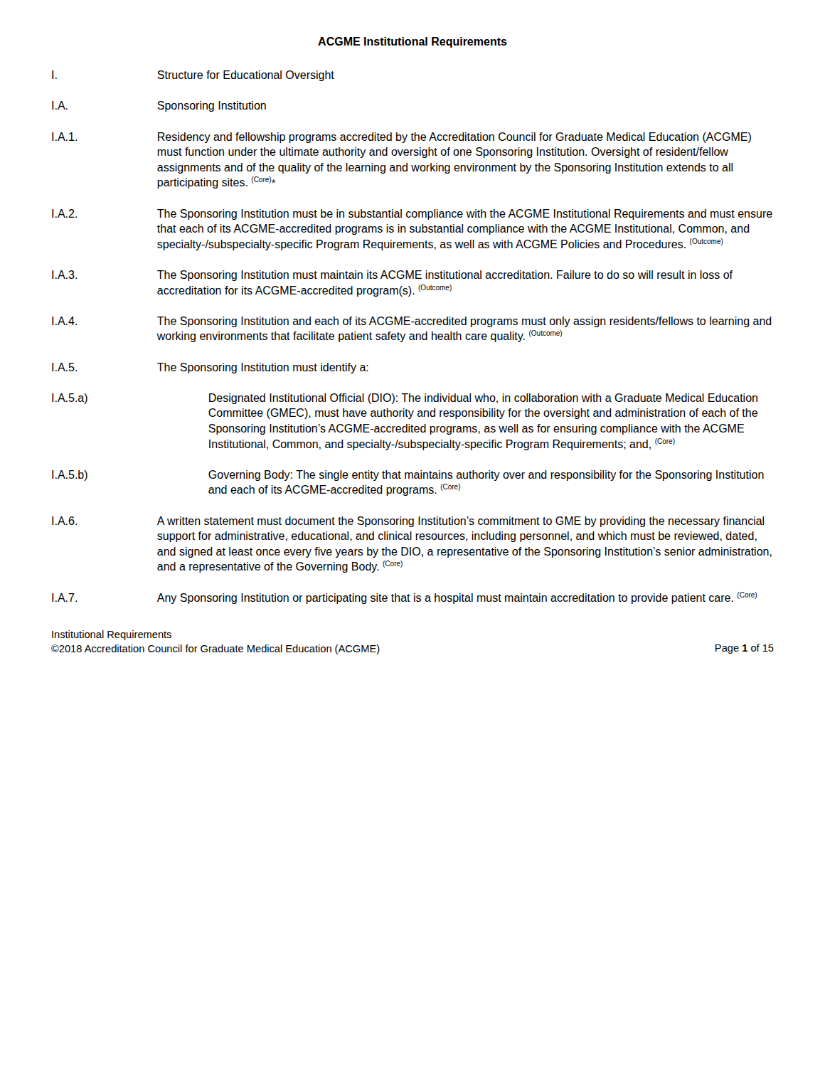ACGME Institutional Requirements
I.
Structure for Educational Oversight
I.A.
Sponsoring Institution
I.A.1.
Residency and fellowship programs accredited by the Accreditation Council for Graduate Medical Education (ACGME) must function under the ultimate authority and oversight of one Sponsoring Institution. Oversight of resident/fellow assignments and of the quality of the learning and working environment by the Sponsoring Institution extends to all participating sites. (Core)*
I.A.2.
The Sponsoring Institution must be in substantial compliance with the ACGME Institutional Requirements and must ensure that each of its ACGME-accredited programs is in substantial compliance with the ACGME Institutional, Common, and specialty-/subspecialty-specific Program Requirements, as well as with ACGME Policies and Procedures. (Outcome)
I.A.3.
The Sponsoring Institution must maintain its ACGME institutional accreditation. Failure to do so will result in loss of accreditation for its ACGME-accredited program(s). (Outcome)
I.A.4.
The Sponsoring Institution and each of its ACGME-accredited programs must only assign residents/fellows to learning and working environments that facilitate patient safety and health care quality. (Outcome)
I.A.5.
The Sponsoring Institution must identify a:
I.A.5.a)
Designated Institutional Official (DIO): The individual who, in collaboration with a Graduate Medical Education Committee (GMEC), must have authority and responsibility for the oversight and administration of each of the Sponsoring Institution’s ACGME-accredited programs, as well as for ensuring compliance with the ACGME Institutional, Common, and specialty-/subspecialty-specific Program Requirements; and, (Core)
I.A.5.b)
Governing Body: The single entity that maintains authority over and responsibility for the Sponsoring Institution and each of its ACGME-accredited programs. (Core)
I.A.6.
A written statement must document the Sponsoring Institution’s commitment to GME by providing the necessary financial support for administrative, educational, and clinical resources, including personnel, and which must be reviewed, dated, and signed at least once every five years by the DIO, a representative of the Sponsoring Institution’s senior administration, and a representative of the Governing Body. (Core)
I.A.7.
Any Sponsoring Institution or participating site that is a hospital must maintain accreditation to provide patient care. (Core)
Institutional Requirements
©2018 Accreditation Council for Graduate Medical Education (ACGME)
Page 1 of 15